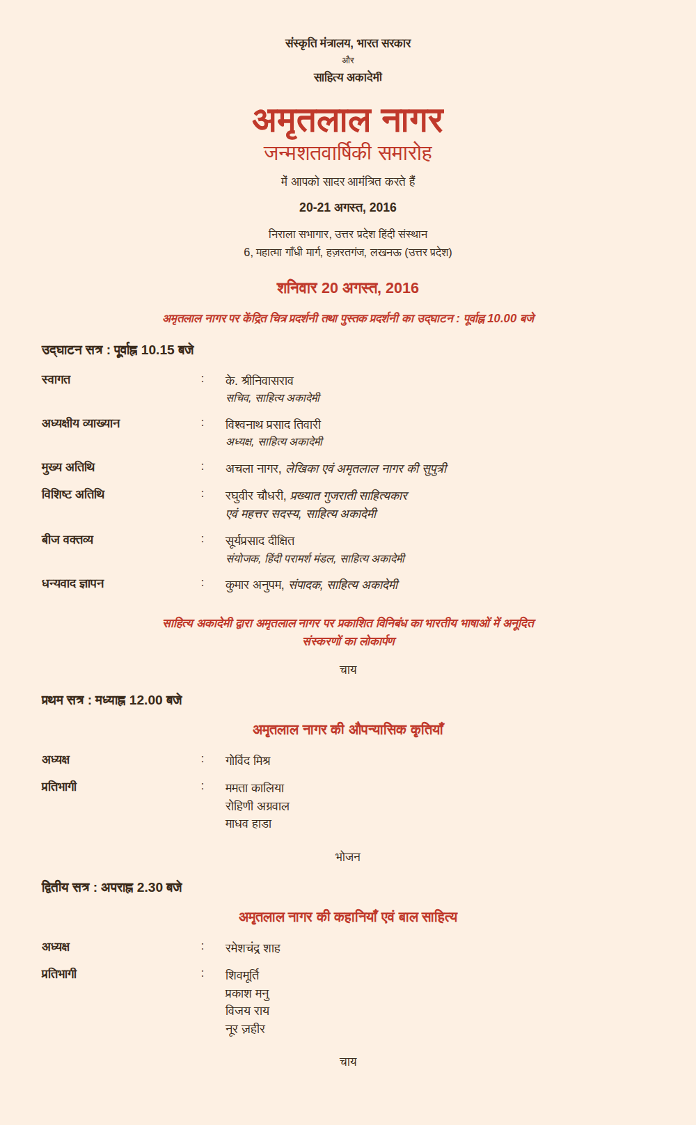संस्कृति मंत्रालय, भारत सरकार और साहित्य अकादेमी
अमृतलाल नागर
जन्मशतवार्षिकी समारोह
में आपको सादर आमंत्रित करते हैं
20-21 अगस्त, 2016
निराला सभागार, उत्तर प्रदेश हिंदी संस्थान
6, महात्मा गाँधी मार्ग, हज़रतगंज, लखनऊ (उत्तर प्रदेश)
शनिवार 20 अगस्त, 2016
अमृतलाल नागर पर केंद्रित चित्र प्रदर्शनी तथा पुस्तक प्रदर्शनी का उद्घाटन : पूर्वाह्न 10.00 बजे
उद्घाटन सत्र : पूर्वाह्न 10.15 बजे
| स्वागत | : | के. श्रीनिवासराव सचिव, साहित्य अकादेमी |
| अध्यक्षीय व्याख्यान | : | विश्वनाथ प्रसाद तिवारी अध्यक्ष, साहित्य अकादेमी |
| मुख्य अतिथि | : | अचला नागर, लेखिका एवं अमृतलाल नागर की सुपुत्री |
| विशिष्ट अतिथि | : | रघुवीर चौधरी, प्रख्यात गुजराती साहित्यकार एवं महत्तर सदस्य, साहित्य अकादेमी |
| बीज वक्तव्य | : | सूर्यप्रसाद दीक्षित संयोजक, हिंदी परामर्श मंडल, साहित्य अकादेमी |
| धन्यवाद ज्ञापन | : | कुमार अनुपम, संपादक, साहित्य अकादेमी |
साहित्य अकादेमी द्वारा अमृतलाल नागर पर प्रकाशित विनिबंध का भारतीय भाषाओं में अनूदित
संस्करणों का लोकार्पण
चाय
प्रथम सत्र : मध्याह्न 12.00 बजे
अमृतलाल नागर की औपन्यासिक कृतियाँ
| अध्यक्ष | : | गोविंद मिश्र |
| प्रतिभागी | : | ममता कालिया रोहिणी अग्रवाल माधव हाडा |
भोजन
द्वितीय सत्र : अपराह्न 2.30 बजे
अमृतलाल नागर की कहानियाँ एवं बाल साहित्य
| अध्यक्ष | : | रमेशचंद्र शाह |
| प्रतिभागी | : | शिवमूर्ति प्रकाश मनु विजय राय नूर ज़हीर |
चाय